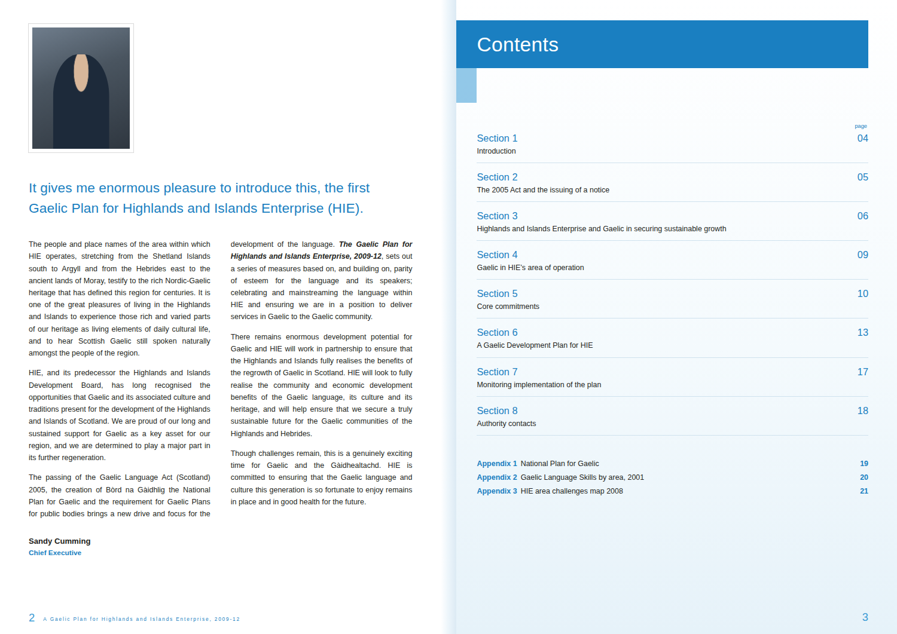It gives me enormous pleasure to introduce this, the first Gaelic Plan for Highlands and Islands Enterprise (HIE).
The people and place names of the area within which HIE operates, stretching from the Shetland Islands south to Argyll and from the Hebrides east to the ancient lands of Moray, testify to the rich Nordic-Gaelic heritage that has defined this region for centuries. It is one of the great pleasures of living in the Highlands and Islands to experience those rich and varied parts of our heritage as living elements of daily cultural life, and to hear Scottish Gaelic still spoken naturally amongst the people of the region.
HIE, and its predecessor the Highlands and Islands Development Board, has long recognised the opportunities that Gaelic and its associated culture and traditions present for the development of the Highlands and Islands of Scotland. We are proud of our long and sustained support for Gaelic as a key asset for our region, and we are determined to play a major part in its further regeneration.
The passing of the Gaelic Language Act (Scotland) 2005, the creation of Bòrd na Gàidhlig the National Plan for Gaelic and the requirement for Gaelic Plans for public bodies brings a new drive and focus for the development of the language. The Gaelic Plan for Highlands and Islands Enterprise, 2009-12, sets out a series of measures based on, and building on, parity of esteem for the language and its speakers; celebrating and mainstreaming the language within HIE and ensuring we are in a position to deliver services in Gaelic to the Gaelic community.
There remains enormous development potential for Gaelic and HIE will work in partnership to ensure that the Highlands and Islands fully realises the benefits of the regrowth of Gaelic in Scotland. HIE will look to fully realise the community and economic development benefits of the Gaelic language, its culture and its heritage, and will help ensure that we secure a truly sustainable future for the Gaelic communities of the Highlands and Hebrides.
Though challenges remain, this is a genuinely exciting time for Gaelic and the Gàidhealtachd. HIE is committed to ensuring that the Gaelic language and culture this generation is so fortunate to enjoy remains in place and in good health for the future.
Sandy Cumming Chief Executive
2 A Gaelic Plan for Highlands and Islands Enterprise, 2009-12
Contents
page
Section 1 Introduction
04
Section 2 The 2005 Act and the issuing of a notice
05
Section 3 Highlands and Islands Enterprise and Gaelic in securing sustainable growth
06
Section 4 Gaelic in HIE’s area of operation
09
Section 5 Core commitments
10
Section 6 A Gaelic Development Plan for HIE
13
Section 7 Monitoring implementation of the plan
17
Section 8 Authority contacts
18
Appendix 1 National Plan for Gaelic
19
Appendix 2 Gaelic Language Skills by area, 2001
20
Appendix 3 HIE area challenges map 2008
21
3